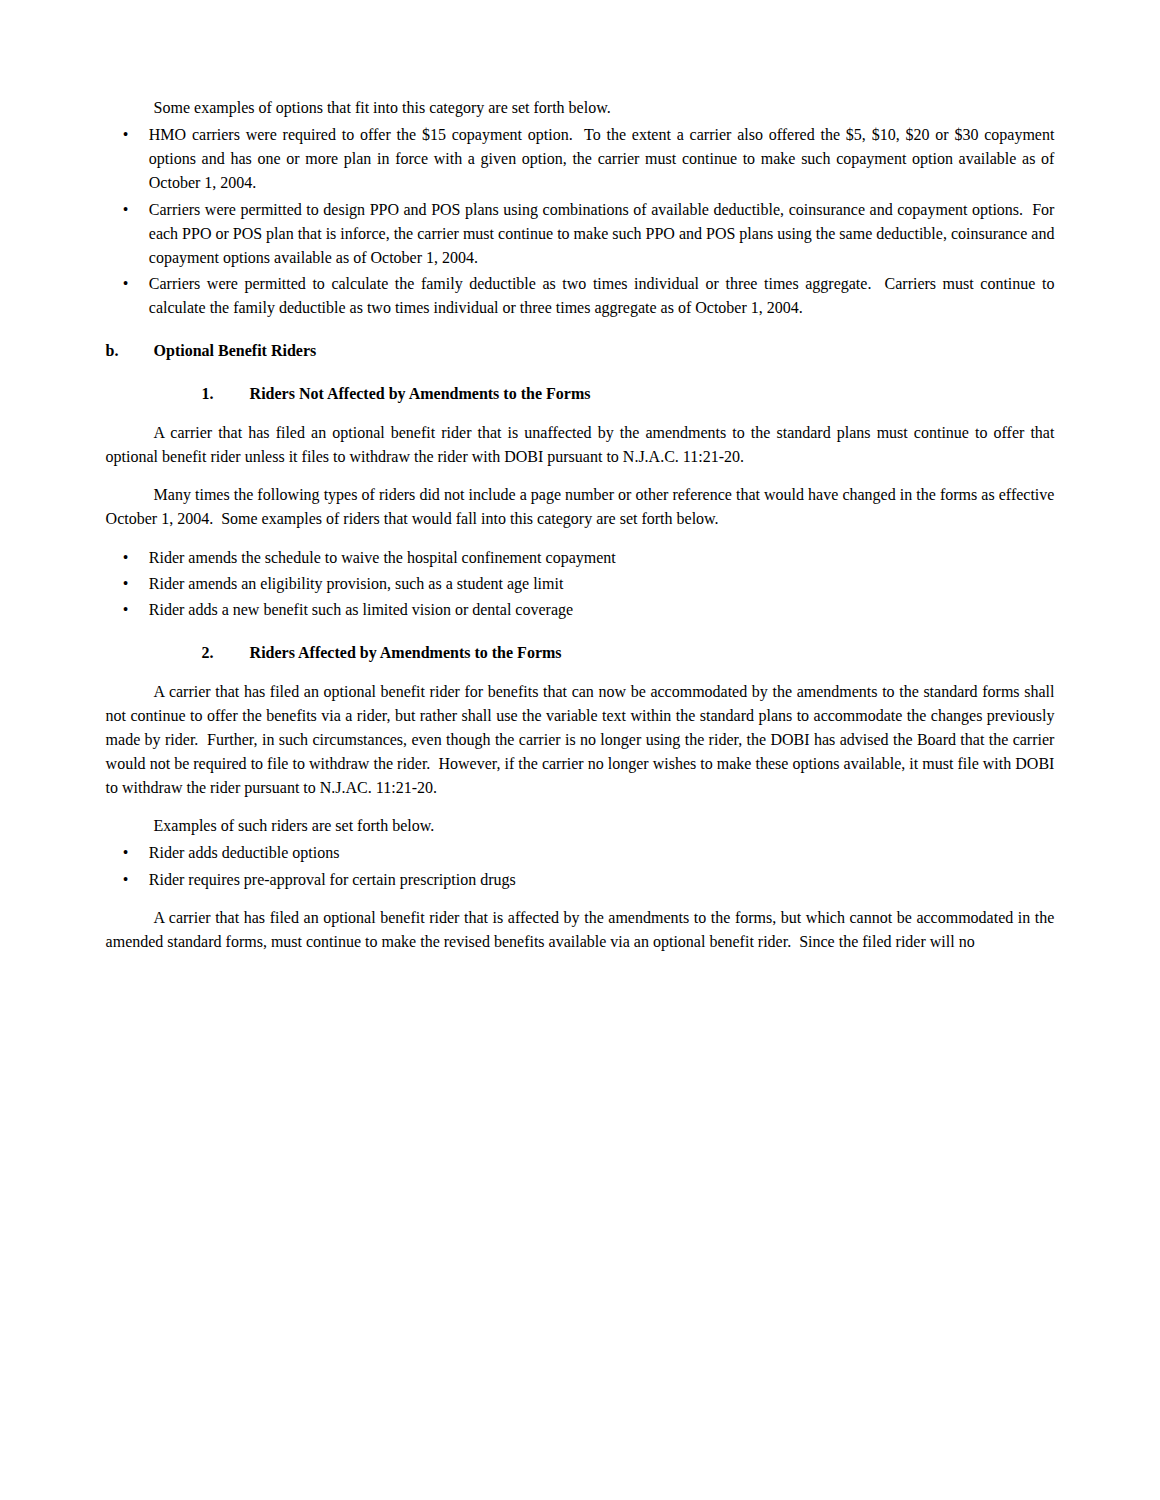Some examples of options that fit into this category are set forth below.
HMO carriers were required to offer the $15 copayment option. To the extent a carrier also offered the $5, $10, $20 or $30 copayment options and has one or more plan in force with a given option, the carrier must continue to make such copayment option available as of October 1, 2004.
Carriers were permitted to design PPO and POS plans using combinations of available deductible, coinsurance and copayment options. For each PPO or POS plan that is inforce, the carrier must continue to make such PPO and POS plans using the same deductible, coinsurance and copayment options available as of October 1, 2004.
Carriers were permitted to calculate the family deductible as two times individual or three times aggregate. Carriers must continue to calculate the family deductible as two times individual or three times aggregate as of October 1, 2004.
b. Optional Benefit Riders
1. Riders Not Affected by Amendments to the Forms
A carrier that has filed an optional benefit rider that is unaffected by the amendments to the standard plans must continue to offer that optional benefit rider unless it files to withdraw the rider with DOBI pursuant to N.J.A.C. 11:21-20.
Many times the following types of riders did not include a page number or other reference that would have changed in the forms as effective October 1, 2004. Some examples of riders that would fall into this category are set forth below.
Rider amends the schedule to waive the hospital confinement copayment
Rider amends an eligibility provision, such as a student age limit
Rider adds a new benefit such as limited vision or dental coverage
2. Riders Affected by Amendments to the Forms
A carrier that has filed an optional benefit rider for benefits that can now be accommodated by the amendments to the standard forms shall not continue to offer the benefits via a rider, but rather shall use the variable text within the standard plans to accommodate the changes previously made by rider. Further, in such circumstances, even though the carrier is no longer using the rider, the DOBI has advised the Board that the carrier would not be required to file to withdraw the rider. However, if the carrier no longer wishes to make these options available, it must file with DOBI to withdraw the rider pursuant to N.J.AC. 11:21-20.
Examples of such riders are set forth below.
Rider adds deductible options
Rider requires pre-approval for certain prescription drugs
A carrier that has filed an optional benefit rider that is affected by the amendments to the forms, but which cannot be accommodated in the amended standard forms, must continue to make the revised benefits available via an optional benefit rider. Since the filed rider will no